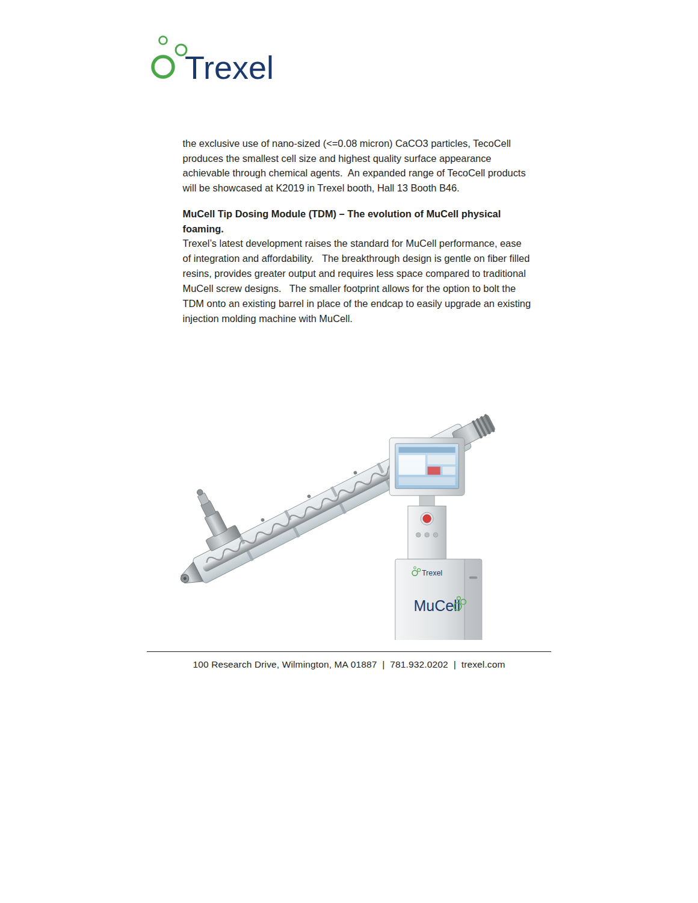Trexel
the exclusive use of nano-sized (<=0.08 micron) CaCO3 particles, TecoCell produces the smallest cell size and highest quality surface appearance achievable through chemical agents. An expanded range of TecoCell products will be showcased at K2019 in Trexel booth, Hall 13 Booth B46.
MuCell Tip Dosing Module (TDM) – The evolution of MuCell physical foaming.
Trexel’s latest development raises the standard for MuCell performance, ease of integration and affordability. The breakthrough design is gentle on fiber filled resins, provides greater output and requires less space compared to traditional MuCell screw designs. The smaller footprint allows for the option to bolt the TDM onto an existing barrel in place of the endcap to easily upgrade an existing injection molding machine with MuCell.
Trexel MuCell
100 Research Drive, Wilmington, MA 01887 | 781.932.0202 | trexel.com